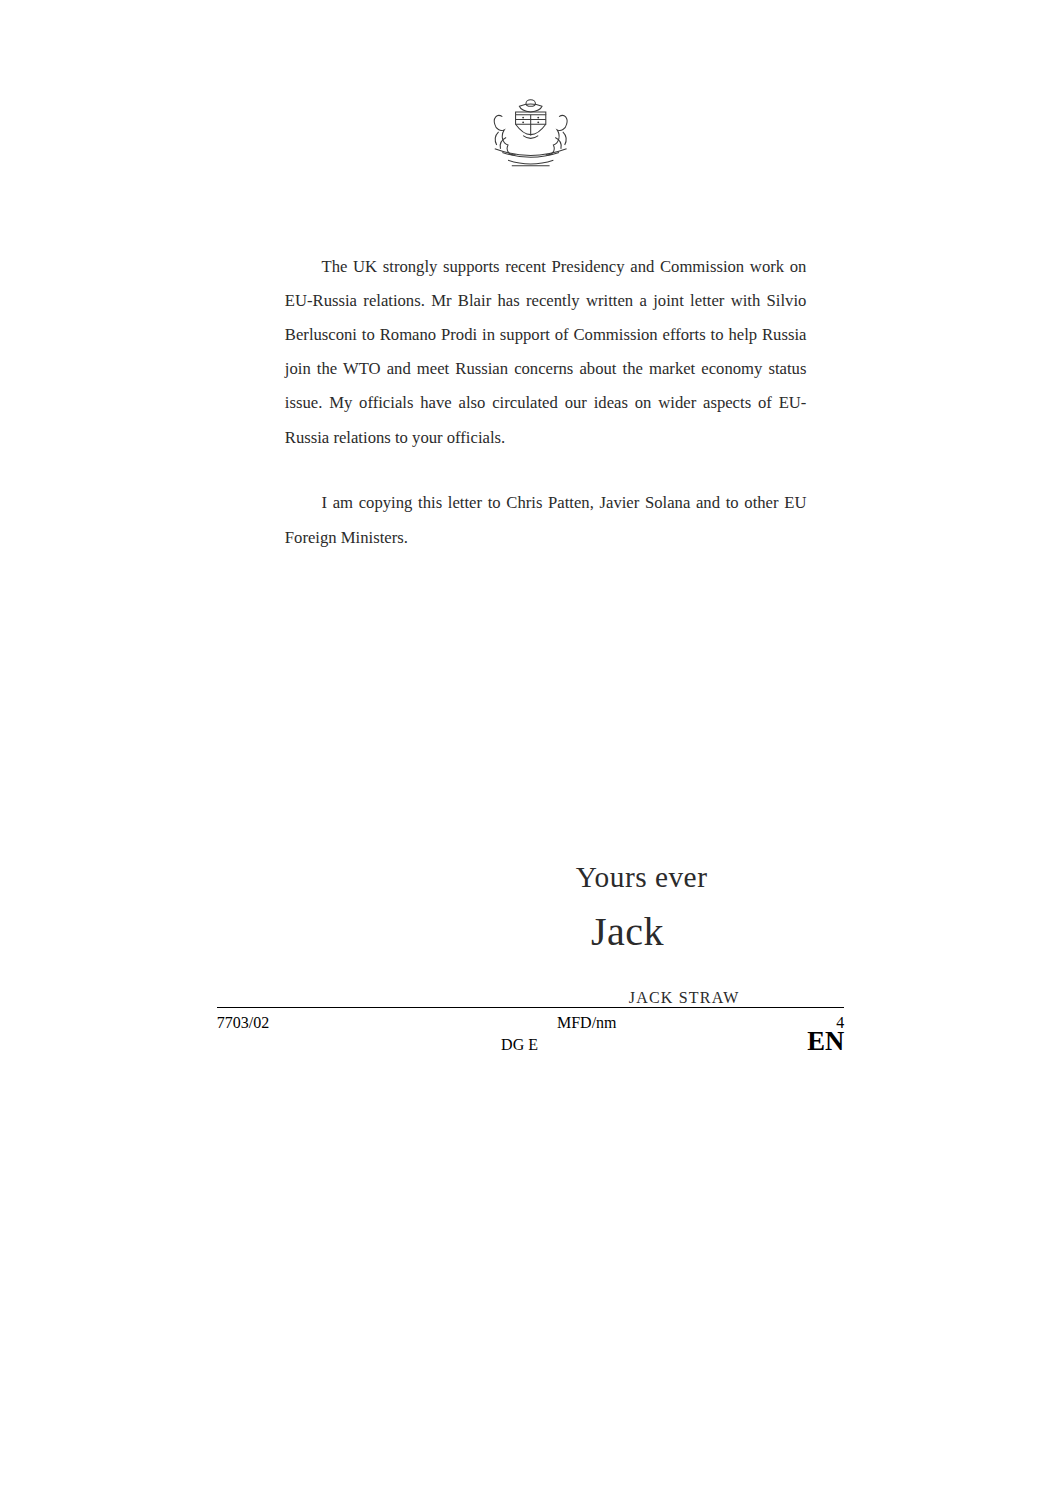The UK strongly supports recent Presidency and Commission work on EU-Russia relations. Mr Blair has recently written a joint letter with Silvio Berlusconi to Romano Prodi in support of Commission efforts to help Russia join the WTO and meet Russian concerns about the market economy status issue. My officials have also circulated our ideas on wider aspects of EU-Russia relations to your officials.
I am copying this letter to Chris Patten, Javier Solana and to other EU Foreign Ministers.
Yours everJack
JACK STRAW
7703/02
MFD/nm
4
DG E
EN